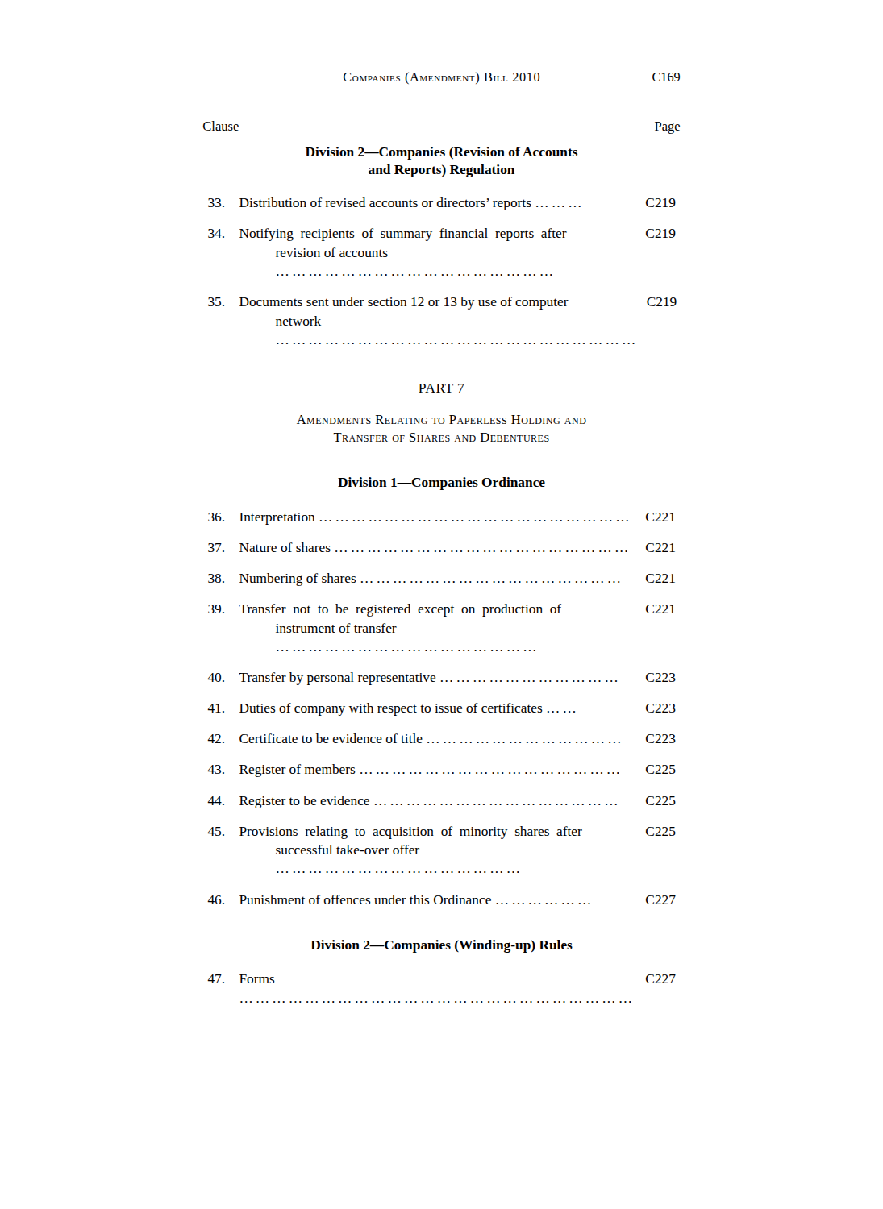Companies (Amendment) Bill 2010
C169
Clause Page
Division 2—Companies (Revision of Accounts
and Reports) Regulation
33. Distribution of revised accounts or directors’ reports ……… C219
34. Notifying recipients of summary financial reports after revision of accounts …………………………………………… C219
35. Documents sent under section 12 or 13 by use of computer network ………………………………………………………… C219
PART 7
Amendments Relating to Paperless Holding and
Transfer of Shares and Debentures
Division 1—Companies Ordinance
36. Interpretation ………………………………………………… C221
37. Nature of shares ……………………………………………… C221
38. Numbering of shares ………………………………………… C221
39. Transfer not to be registered except on production of instrument of transfer ………………………………………… C221
40. Transfer by personal representative …………………………… C223
41. Duties of company with respect to issue of certificates …… C223
42. Certificate to be evidence of title ……………………………… C223
43. Register of members ………………………………………… C225
44. Register to be evidence ……………………………………… C225
45. Provisions relating to acquisition of minority shares after successful take-over offer ……………………………………… C225
46. Punishment of offences under this Ordinance ……………… C227
Division 2—Companies (Winding-up) Rules
47. Forms ……………………………………………………………… C227